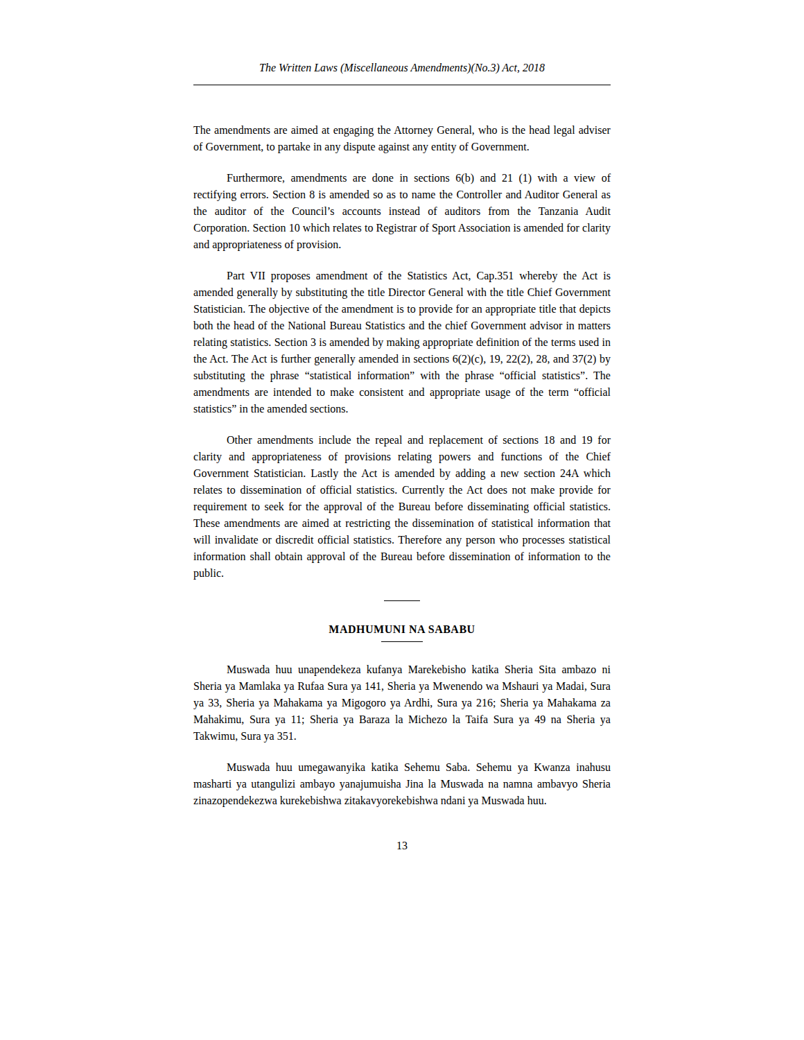The Written Laws (Miscellaneous Amendments)(No.3) Act, 2018
The amendments are aimed at engaging the Attorney General, who is the head legal adviser of Government, to partake in any dispute against any entity of Government.
Furthermore, amendments are done in sections 6(b) and 21 (1) with a view of rectifying errors. Section 8 is amended so as to name the Controller and Auditor General as the auditor of the Council’s accounts instead of auditors from the Tanzania Audit Corporation. Section 10 which relates to Registrar of Sport Association is amended for clarity and appropriateness of provision.
Part VII proposes amendment of the Statistics Act, Cap.351 whereby the Act is amended generally by substituting the title Director General with the title Chief Government Statistician. The objective of the amendment is to provide for an appropriate title that depicts both the head of the National Bureau Statistics and the chief Government advisor in matters relating statistics. Section 3 is amended by making appropriate definition of the terms used in the Act. The Act is further generally amended in sections 6(2)(c), 19, 22(2), 28, and 37(2) by substituting the phrase “statistical information” with the phrase “official statistics”. The amendments are intended to make consistent and appropriate usage of the term “official statistics” in the amended sections.
Other amendments include the repeal and replacement of sections 18 and 19 for clarity and appropriateness of provisions relating powers and functions of the Chief Government Statistician. Lastly the Act is amended by adding a new section 24A which relates to dissemination of official statistics. Currently the Act does not make provide for requirement to seek for the approval of the Bureau before disseminating official statistics. These amendments are aimed at restricting the dissemination of statistical information that will invalidate or discredit official statistics. Therefore any person who processes statistical information shall obtain approval of the Bureau before dissemination of information to the public.
MADHUMUNI NA SABABU
Muswada huu unapendekeza kufanya Marekebisho katika Sheria Sita ambazo ni Sheria ya Mamlaka ya Rufaa Sura ya 141, Sheria ya Mwenendo wa Mshauri ya Madai, Sura ya 33, Sheria ya Mahakama ya Migogoro ya Ardhi, Sura ya 216; Sheria ya Mahakama za Mahakimu, Sura ya 11; Sheria ya Baraza la Michezo la Taifa Sura ya 49 na Sheria ya Takwimu, Sura ya 351.
Muswada huu umegawanyika katika Sehemu Saba. Sehemu ya Kwanza inahusu masharti ya utangulizi ambayo yanajumuisha Jina la Muswada na namna ambavyo Sheria zinazopendekezwa kurekebishwa zitakavyorekebishwa ndani ya Muswada huu.
13